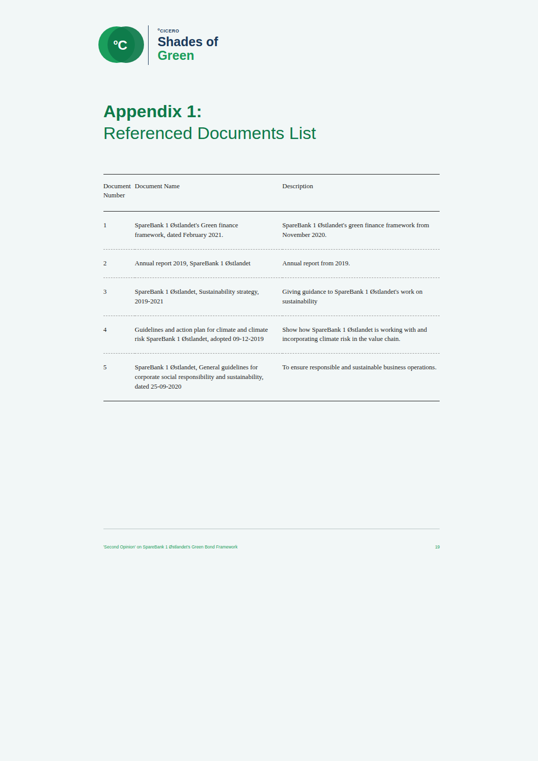oC
oCICERO
Shades of
Green
Appendix 1:
Referenced Documents List
| Document Number | Document Name | Description |
| --- | --- | --- |
| 1 | SpareBank 1 Østlandet's Green finance framework, dated February 2021. | SpareBank 1 Østlandet's green finance framework from November 2020. |
| 2 | Annual report 2019, SpareBank 1 Østlandet | Annual report from 2019. |
| 3 | SpareBank 1 Østlandet, Sustainability strategy, 2019-2021 | Giving guidance to SpareBank 1 Østlandet's work on sustainability |
| 4 | Guidelines and action plan for climate and climate risk SpareBank 1 Østlandet, adopted 09-12-2019 | Show how SpareBank 1 Østlandet is working with and incorporating climate risk in the value chain. |
| 5 | SpareBank 1 Østlandet, General guidelines for corporate social responsibility and sustainability, dated 25-09-2020 | To ensure responsible and sustainable business operations. |
'Second Opinion' on SpareBank 1 Østlandet's Green Bond Framework
19